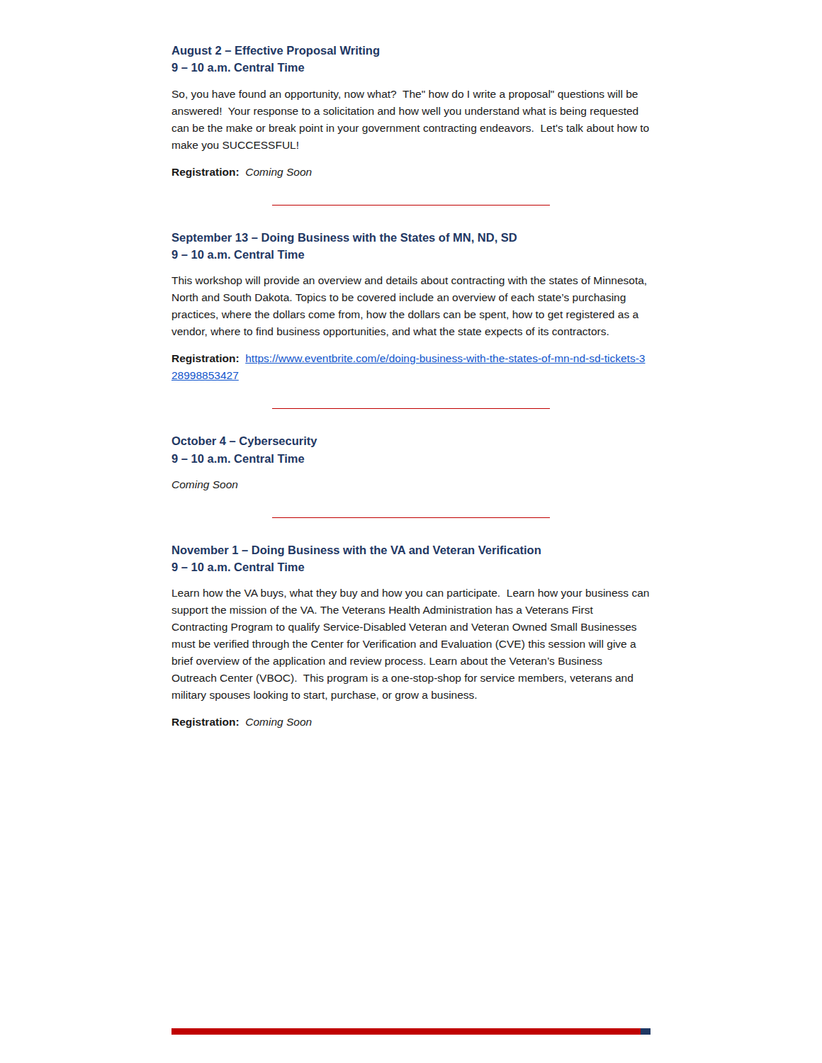August 2 – Effective Proposal Writing
9 – 10 a.m. Central Time
So, you have found an opportunity, now what? The" how do I write a proposal" questions will be answered! Your response to a solicitation and how well you understand what is being requested can be the make or break point in your government contracting endeavors. Let's talk about how to make you SUCCESSFUL!
Registration: Coming Soon
September 13 – Doing Business with the States of MN, ND, SD
9 – 10 a.m. Central Time
This workshop will provide an overview and details about contracting with the states of Minnesota, North and South Dakota. Topics to be covered include an overview of each state’s purchasing practices, where the dollars come from, how the dollars can be spent, how to get registered as a vendor, where to find business opportunities, and what the state expects of its contractors.
Registration: https://www.eventbrite.com/e/doing-business-with-the-states-of-mn-nd-sd-tickets-328998853427
October 4 – Cybersecurity
9 – 10 a.m. Central Time
Coming Soon
November 1 – Doing Business with the VA and Veteran Verification
9 – 10 a.m. Central Time
Learn how the VA buys, what they buy and how you can participate. Learn how your business can support the mission of the VA. The Veterans Health Administration has a Veterans First Contracting Program to qualify Service-Disabled Veteran and Veteran Owned Small Businesses must be verified through the Center for Verification and Evaluation (CVE) this session will give a brief overview of the application and review process. Learn about the Veteran’s Business Outreach Center (VBOC). This program is a one-stop-shop for service members, veterans and military spouses looking to start, purchase, or grow a business.
Registration: Coming Soon